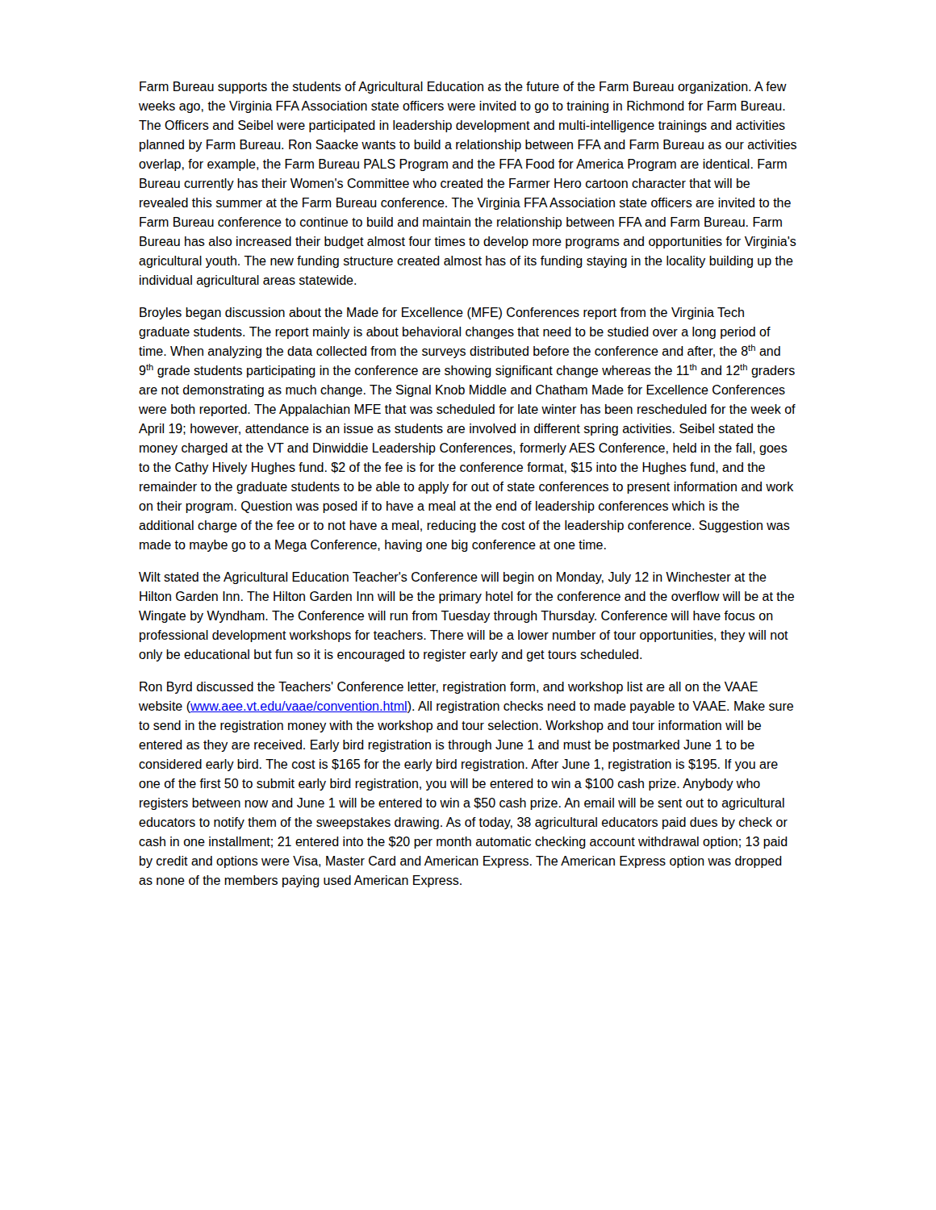Farm Bureau supports the students of Agricultural Education as the future of the Farm Bureau organization. A few weeks ago, the Virginia FFA Association state officers were invited to go to training in Richmond for Farm Bureau. The Officers and Seibel were participated in leadership development and multi-intelligence trainings and activities planned by Farm Bureau. Ron Saacke wants to build a relationship between FFA and Farm Bureau as our activities overlap, for example, the Farm Bureau PALS Program and the FFA Food for America Program are identical. Farm Bureau currently has their Women's Committee who created the Farmer Hero cartoon character that will be revealed this summer at the Farm Bureau conference. The Virginia FFA Association state officers are invited to the Farm Bureau conference to continue to build and maintain the relationship between FFA and Farm Bureau. Farm Bureau has also increased their budget almost four times to develop more programs and opportunities for Virginia's agricultural youth. The new funding structure created almost has of its funding staying in the locality building up the individual agricultural areas statewide.
Broyles began discussion about the Made for Excellence (MFE) Conferences report from the Virginia Tech graduate students. The report mainly is about behavioral changes that need to be studied over a long period of time. When analyzing the data collected from the surveys distributed before the conference and after, the 8th and 9th grade students participating in the conference are showing significant change whereas the 11th and 12th graders are not demonstrating as much change. The Signal Knob Middle and Chatham Made for Excellence Conferences were both reported. The Appalachian MFE that was scheduled for late winter has been rescheduled for the week of April 19; however, attendance is an issue as students are involved in different spring activities. Seibel stated the money charged at the VT and Dinwiddie Leadership Conferences, formerly AES Conference, held in the fall, goes to the Cathy Hively Hughes fund. $2 of the fee is for the conference format, $15 into the Hughes fund, and the remainder to the graduate students to be able to apply for out of state conferences to present information and work on their program. Question was posed if to have a meal at the end of leadership conferences which is the additional charge of the fee or to not have a meal, reducing the cost of the leadership conference. Suggestion was made to maybe go to a Mega Conference, having one big conference at one time.
Wilt stated the Agricultural Education Teacher's Conference will begin on Monday, July 12 in Winchester at the Hilton Garden Inn. The Hilton Garden Inn will be the primary hotel for the conference and the overflow will be at the Wingate by Wyndham. The Conference will run from Tuesday through Thursday. Conference will have focus on professional development workshops for teachers. There will be a lower number of tour opportunities, they will not only be educational but fun so it is encouraged to register early and get tours scheduled.
Ron Byrd discussed the Teachers' Conference letter, registration form, and workshop list are all on the VAAE website (www.aee.vt.edu/vaae/convention.html). All registration checks need to made payable to VAAE. Make sure to send in the registration money with the workshop and tour selection. Workshop and tour information will be entered as they are received. Early bird registration is through June 1 and must be postmarked June 1 to be considered early bird. The cost is $165 for the early bird registration. After June 1, registration is $195. If you are one of the first 50 to submit early bird registration, you will be entered to win a $100 cash prize. Anybody who registers between now and June 1 will be entered to win a $50 cash prize. An email will be sent out to agricultural educators to notify them of the sweepstakes drawing. As of today, 38 agricultural educators paid dues by check or cash in one installment; 21 entered into the $20 per month automatic checking account withdrawal option; 13 paid by credit and options were Visa, Master Card and American Express. The American Express option was dropped as none of the members paying used American Express.